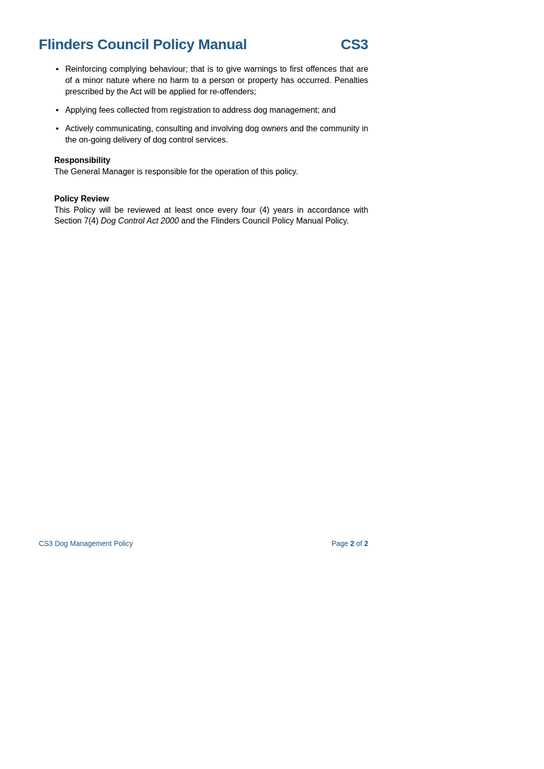Flinders Council Policy Manual
CS3
Reinforcing complying behaviour; that is to give warnings to first offences that are of a minor nature where no harm to a person or property has occurred. Penalties prescribed by the Act will be applied for re-offenders;
Applying fees collected from registration to address dog management; and
Actively communicating, consulting and involving dog owners and the community in the on-going delivery of dog control services.
Responsibility
The General Manager is responsible for the operation of this policy.
Policy Review
This Policy will be reviewed at least once every four (4) years in accordance with Section 7(4) Dog Control Act 2000 and the Flinders Council Policy Manual Policy.
CS3 Dog Management Policy
Page 2 of 2